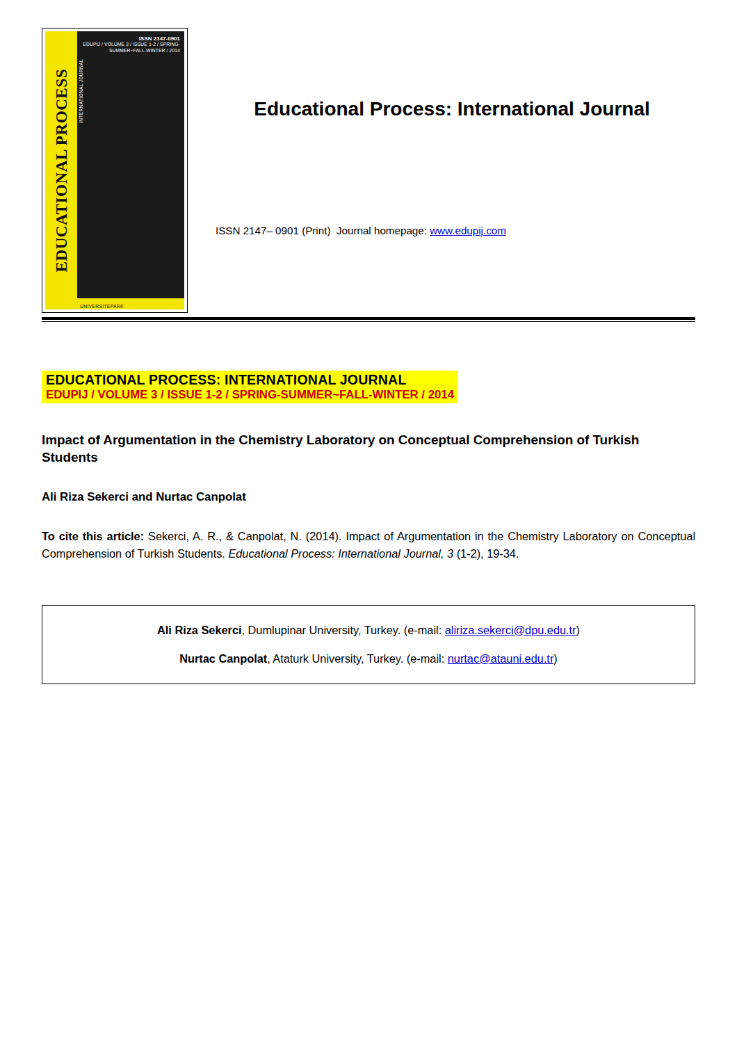EDUCATIONAL PROCESS
INTERNATIONAL JOURNAL
ISSN 2147-0901
EDUPIJ / VOLUME 3 / ISSUE 1-2 / SPRING-SUMMER~FALL-WINTER / 2014
UNIVERSITEPARK
Educational Process: International Journal
ISSN 2147– 0901 (Print) Journal homepage: www.edupij.com
EDUCATIONAL PROCESS: INTERNATIONAL JOURNAL
EDUPIJ / VOLUME 3 / ISSUE 1-2 / SPRING-SUMMER~FALL-WINTER / 2014
Impact of Argumentation in the Chemistry Laboratory on Conceptual Comprehension of Turkish Students
Ali Riza Sekerci and Nurtac Canpolat
To cite this article: Sekerci, A. R., & Canpolat, N. (2014). Impact of Argumentation in the Chemistry Laboratory on Conceptual Comprehension of Turkish Students. Educational Process: International Journal, 3 (1-2), 19-34.
Ali Riza Sekerci, Dumlupinar University, Turkey. (e-mail: aliriza.sekerci@dpu.edu.tr)
Nurtac Canpolat, Ataturk University, Turkey. (e-mail: nurtac@atauni.edu.tr)